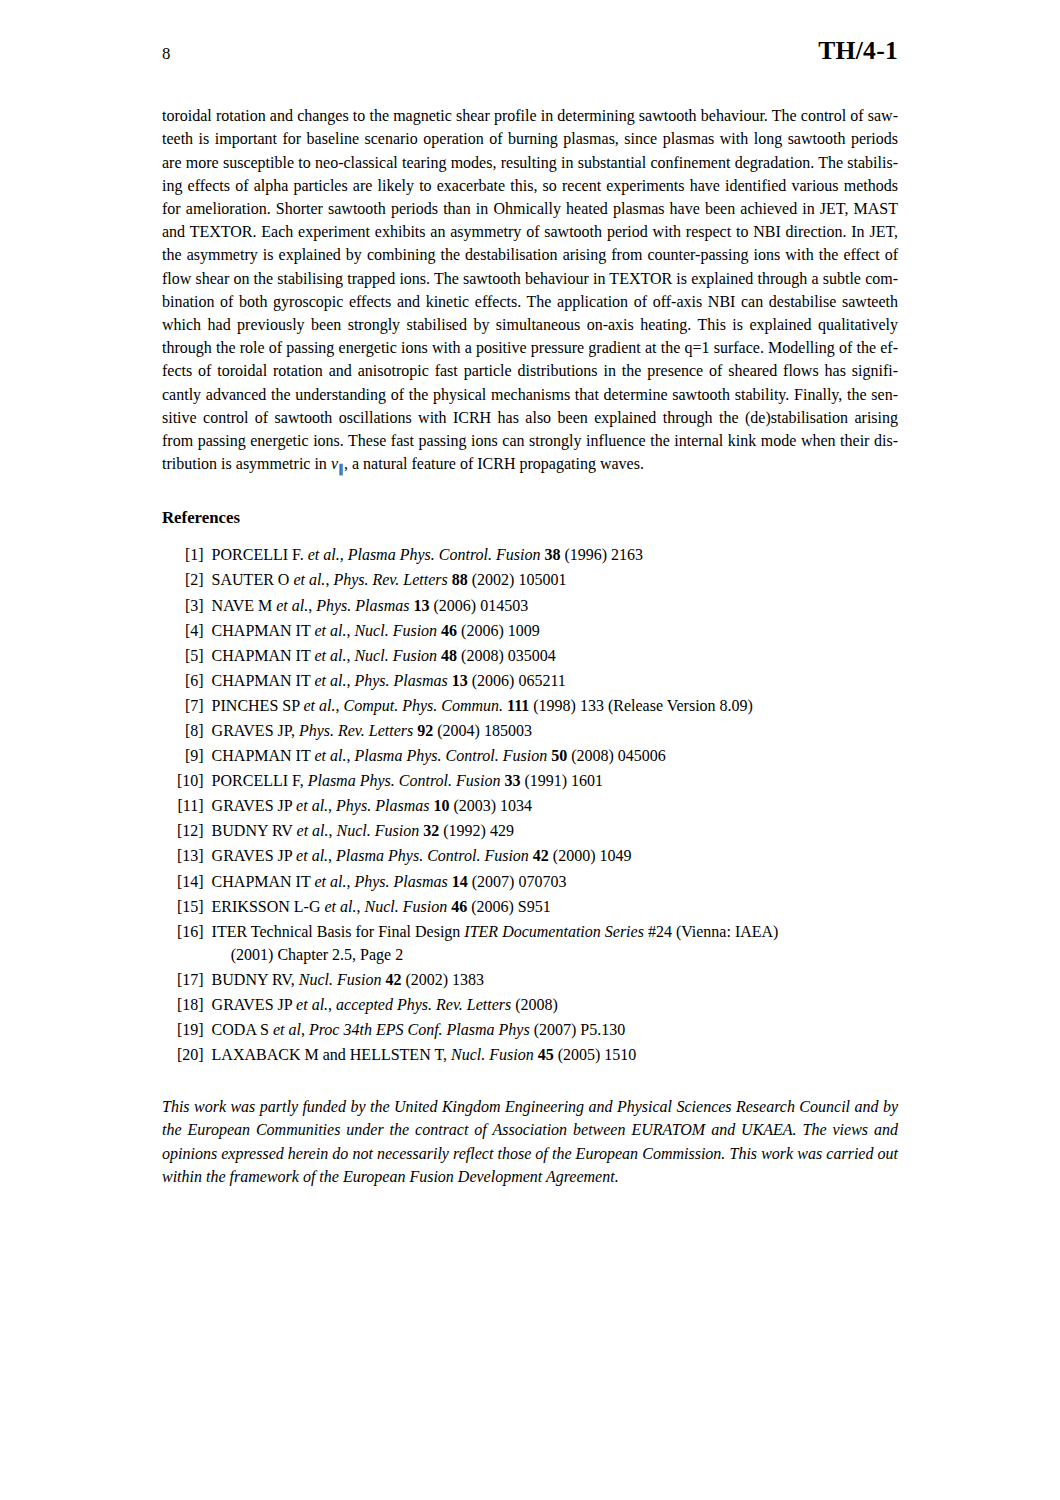8 TH/4-1
toroidal rotation and changes to the magnetic shear profile in determining sawtooth behaviour. The control of sawteeth is important for baseline scenario operation of burning plasmas, since plasmas with long sawtooth periods are more susceptible to neo-classical tearing modes, resulting in substantial confinement degradation. The stabilising effects of alpha particles are likely to exacerbate this, so recent experiments have identified various methods for amelioration. Shorter sawtooth periods than in Ohmically heated plasmas have been achieved in JET, MAST and TEXTOR. Each experiment exhibits an asymmetry of sawtooth period with respect to NBI direction. In JET, the asymmetry is explained by combining the destabilisation arising from counter-passing ions with the effect of flow shear on the stabilising trapped ions. The sawtooth behaviour in TEXTOR is explained through a subtle combination of both gyroscopic effects and kinetic effects. The application of off-axis NBI can destabilise sawteeth which had previously been strongly stabilised by simultaneous on-axis heating. This is explained qualitatively through the role of passing energetic ions with a positive pressure gradient at the q=1 surface. Modelling of the effects of toroidal rotation and anisotropic fast particle distributions in the presence of sheared flows has significantly advanced the understanding of the physical mechanisms that determine sawtooth stability. Finally, the sensitive control of sawtooth oscillations with ICRH has also been explained through the (de)stabilisation arising from passing energetic ions. These fast passing ions can strongly influence the internal kink mode when their distribution is asymmetric in v∥, a natural feature of ICRH propagating waves.
References
PORCELLI F. et al., Plasma Phys. Control. Fusion 38 (1996) 2163
SAUTER O et al., Phys. Rev. Letters 88 (2002) 105001
NAVE M et al., Phys. Plasmas 13 (2006) 014503
CHAPMAN IT et al., Nucl. Fusion 46 (2006) 1009
CHAPMAN IT et al., Nucl. Fusion 48 (2008) 035004
CHAPMAN IT et al., Phys. Plasmas 13 (2006) 065211
PINCHES SP et al., Comput. Phys. Commun. 111 (1998) 133 (Release Version 8.09)
GRAVES JP, Phys. Rev. Letters 92 (2004) 185003
CHAPMAN IT et al., Plasma Phys. Control. Fusion 50 (2008) 045006
PORCELLI F, Plasma Phys. Control. Fusion 33 (1991) 1601
GRAVES JP et al., Phys. Plasmas 10 (2003) 1034
BUDNY RV et al., Nucl. Fusion 32 (1992) 429
GRAVES JP et al., Plasma Phys. Control. Fusion 42 (2000) 1049
CHAPMAN IT et al., Phys. Plasmas 14 (2007) 070703
ERIKSSON L-G et al., Nucl. Fusion 46 (2006) S951
ITER Technical Basis for Final Design ITER Documentation Series #24 (Vienna: IAEA)(2001) Chapter 2.5, Page 2
BUDNY RV, Nucl. Fusion 42 (2002) 1383
GRAVES JP et al., accepted Phys. Rev. Letters (2008)
CODA S et al, Proc 34th EPS Conf. Plasma Phys (2007) P5.130
LAXABACK M and HELLSTEN T, Nucl. Fusion 45 (2005) 1510
This work was partly funded by the United Kingdom Engineering and Physical Sciences Research Council and by the European Communities under the contract of Association between EURATOM and UKAEA. The views and opinions expressed herein do not necessarily reflect those of the European Commission. This work was carried out within the framework of the European Fusion Development Agreement.